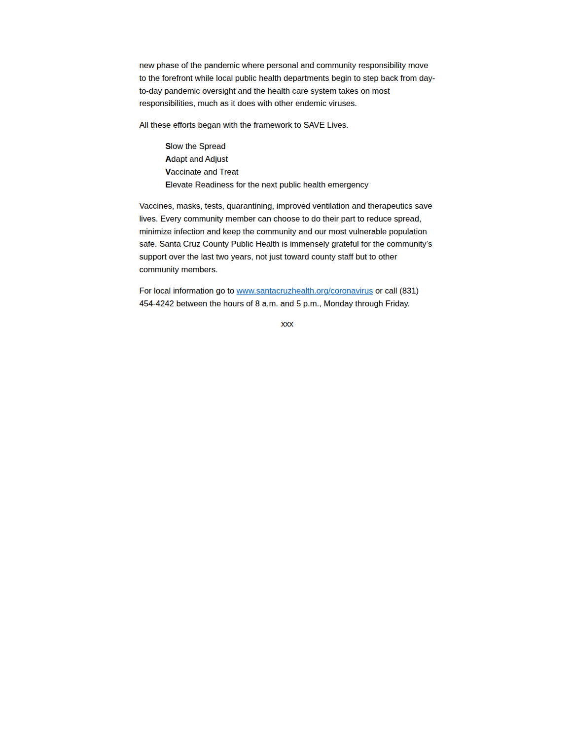new phase of the pandemic where personal and community responsibility move to the forefront while local public health departments begin to step back from day-to-day pandemic oversight and the health care system takes on most responsibilities, much as it does with other endemic viruses.
All these efforts began with the framework to SAVE Lives.
Slow the Spread
Adapt and Adjust
Vaccinate and Treat
Elevate Readiness for the next public health emergency
Vaccines, masks, tests, quarantining, improved ventilation and therapeutics save lives. Every community member can choose to do their part to reduce spread, minimize infection and keep the community and our most vulnerable population safe. Santa Cruz County Public Health is immensely grateful for the community’s support over the last two years, not just toward county staff but to other community members.
For local information go to www.santacruzhealth.org/coronavirus or call (831) 454-4242 between the hours of 8 a.m. and 5 p.m., Monday through Friday.
xxx